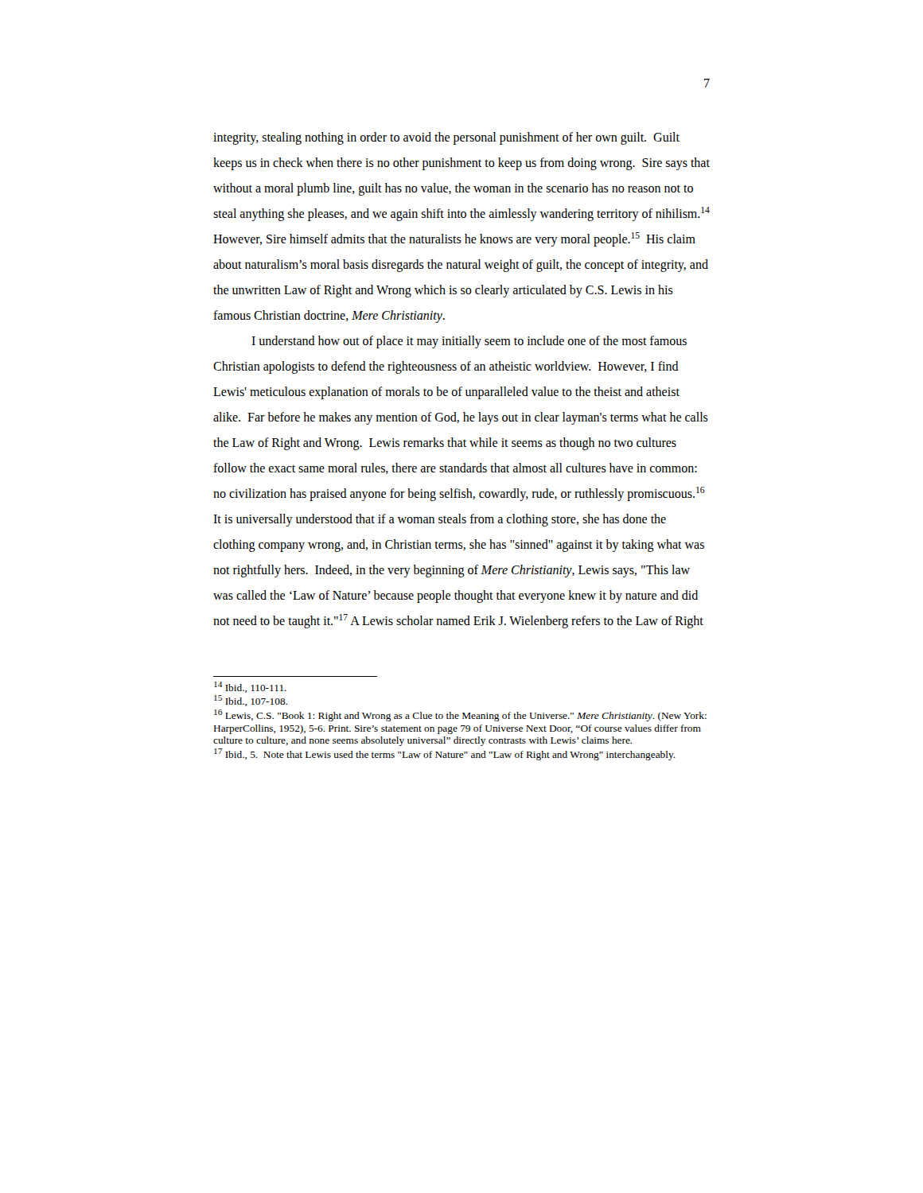7
integrity, stealing nothing in order to avoid the personal punishment of her own guilt. Guilt keeps us in check when there is no other punishment to keep us from doing wrong. Sire says that without a moral plumb line, guilt has no value, the woman in the scenario has no reason not to steal anything she pleases, and we again shift into the aimlessly wandering territory of nihilism.14 However, Sire himself admits that the naturalists he knows are very moral people.15 His claim about naturalism’s moral basis disregards the natural weight of guilt, the concept of integrity, and the unwritten Law of Right and Wrong which is so clearly articulated by C.S. Lewis in his famous Christian doctrine, Mere Christianity.
I understand how out of place it may initially seem to include one of the most famous Christian apologists to defend the righteousness of an atheistic worldview. However, I find Lewis' meticulous explanation of morals to be of unparalleled value to the theist and atheist alike. Far before he makes any mention of God, he lays out in clear layman's terms what he calls the Law of Right and Wrong. Lewis remarks that while it seems as though no two cultures follow the exact same moral rules, there are standards that almost all cultures have in common: no civilization has praised anyone for being selfish, cowardly, rude, or ruthlessly promiscuous.16 It is universally understood that if a woman steals from a clothing store, she has done the clothing company wrong, and, in Christian terms, she has "sinned" against it by taking what was not rightfully hers. Indeed, in the very beginning of Mere Christianity, Lewis says, "This law was called the ‘Law of Nature’ because people thought that everyone knew it by nature and did not need to be taught it."17 A Lewis scholar named Erik J. Wielenberg refers to the Law of Right
14 Ibid., 110-111.
15 Ibid., 107-108.
16 Lewis, C.S. "Book 1: Right and Wrong as a Clue to the Meaning of the Universe." Mere Christianity. (New York: HarperCollins, 1952), 5-6. Print. Sire’s statement on page 79 of Universe Next Door, “Of course values differ from culture to culture, and none seems absolutely universal” directly contrasts with Lewis’ claims here.
17 Ibid., 5. Note that Lewis used the terms "Law of Nature" and "Law of Right and Wrong" interchangeably.